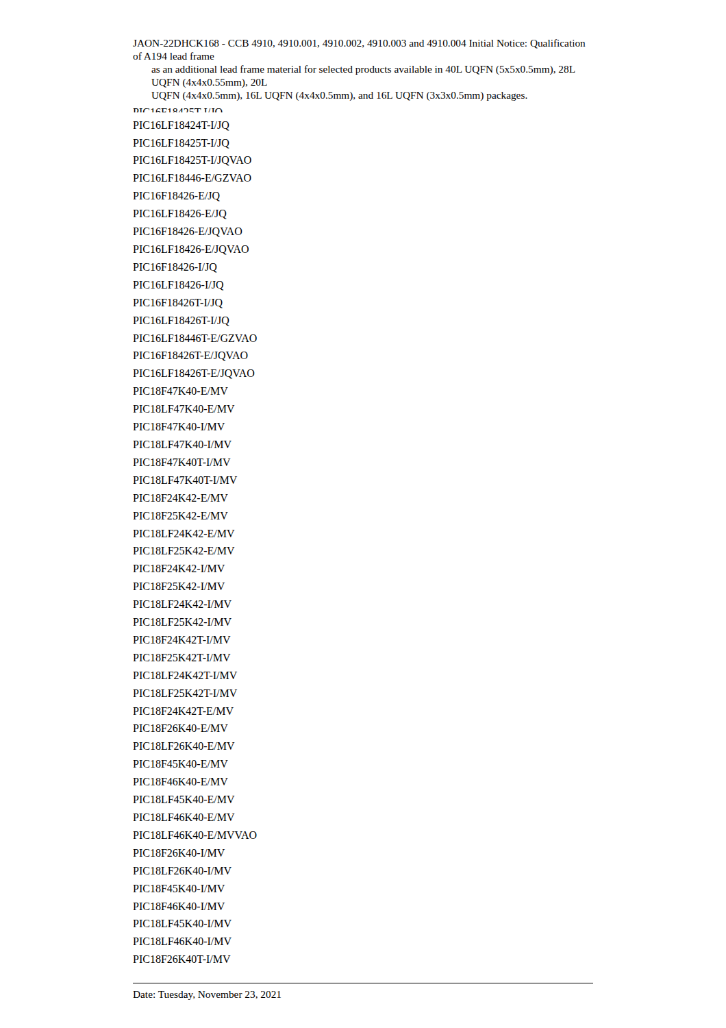JAON-22DHCK168 - CCB 4910, 4910.001, 4910.002, 4910.003 and 4910.004 Initial Notice: Qualification of A194 lead frame as an additional lead frame material for selected products available in 40L UQFN (5x5x0.5mm), 28L UQFN (4x4x0.55mm), 20L UQFN (4x4x0.5mm), 16L UQFN (4x4x0.5mm), and 16L UQFN (3x3x0.5mm) packages.
PIC16F18425T-I/JQ
PIC16LF18424T-I/JQ
PIC16LF18425T-I/JQ
PIC16LF18425T-I/JQVAO
PIC16LF18446-E/GZVAO
PIC16F18426-E/JQ
PIC16LF18426-E/JQ
PIC16F18426-E/JQVAO
PIC16LF18426-E/JQVAO
PIC16F18426-I/JQ
PIC16LF18426-I/JQ
PIC16F18426T-I/JQ
PIC16LF18426T-I/JQ
PIC16LF18446T-E/GZVAO
PIC16F18426T-E/JQVAO
PIC16LF18426T-E/JQVAO
PIC18F47K40-E/MV
PIC18LF47K40-E/MV
PIC18F47K40-I/MV
PIC18LF47K40-I/MV
PIC18F47K40T-I/MV
PIC18LF47K40T-I/MV
PIC18F24K42-E/MV
PIC18F25K42-E/MV
PIC18LF24K42-E/MV
PIC18LF25K42-E/MV
PIC18F24K42-I/MV
PIC18F25K42-I/MV
PIC18LF24K42-I/MV
PIC18LF25K42-I/MV
PIC18F24K42T-I/MV
PIC18F25K42T-I/MV
PIC18LF24K42T-I/MV
PIC18LF25K42T-I/MV
PIC18F24K42T-E/MV
PIC18F26K40-E/MV
PIC18LF26K40-E/MV
PIC18F45K40-E/MV
PIC18F46K40-E/MV
PIC18LF45K40-E/MV
PIC18LF46K40-E/MV
PIC18LF46K40-E/MVVAO
PIC18F26K40-I/MV
PIC18LF26K40-I/MV
PIC18F45K40-I/MV
PIC18F46K40-I/MV
PIC18LF45K40-I/MV
PIC18LF46K40-I/MV
PIC18F26K40T-I/MV
Date: Tuesday, November 23, 2021